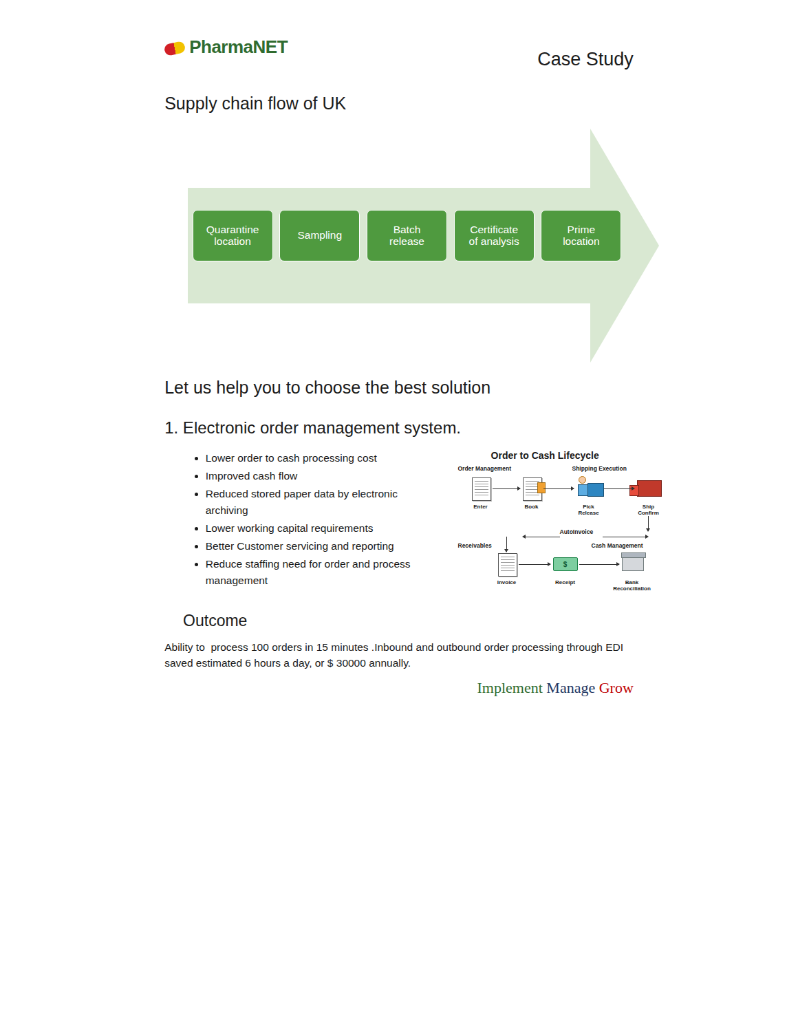Pharma NET
Case Study
Supply chain flow of UK
Quarantine
location
Sampling
Batch
release
Certificate
of analysis
Prime
location
Let us help you to choose the best solution
1. Electronic order management system.
Lower order to cash processing cost
Improved cash flow
Reduced stored paper data by electronic archiving
Lower working capital requirements
Better Customer servicing and reporting
Reduce staffing need for order and process management
Order to Cash Lifecycle
Order Management
Shipping Execution
Enter
Book
Pick
Release
Ship
Confirm
AutoInvoice
Receivables
Cash Management
Invoice
Receipt
Bank
Reconciliation
Outcome
Ability to process 100 orders in 15 minutes .Inbound and outbound order processing through EDI saved estimated 6 hours a day, or $ 30000 annually.
Implement Manage Grow